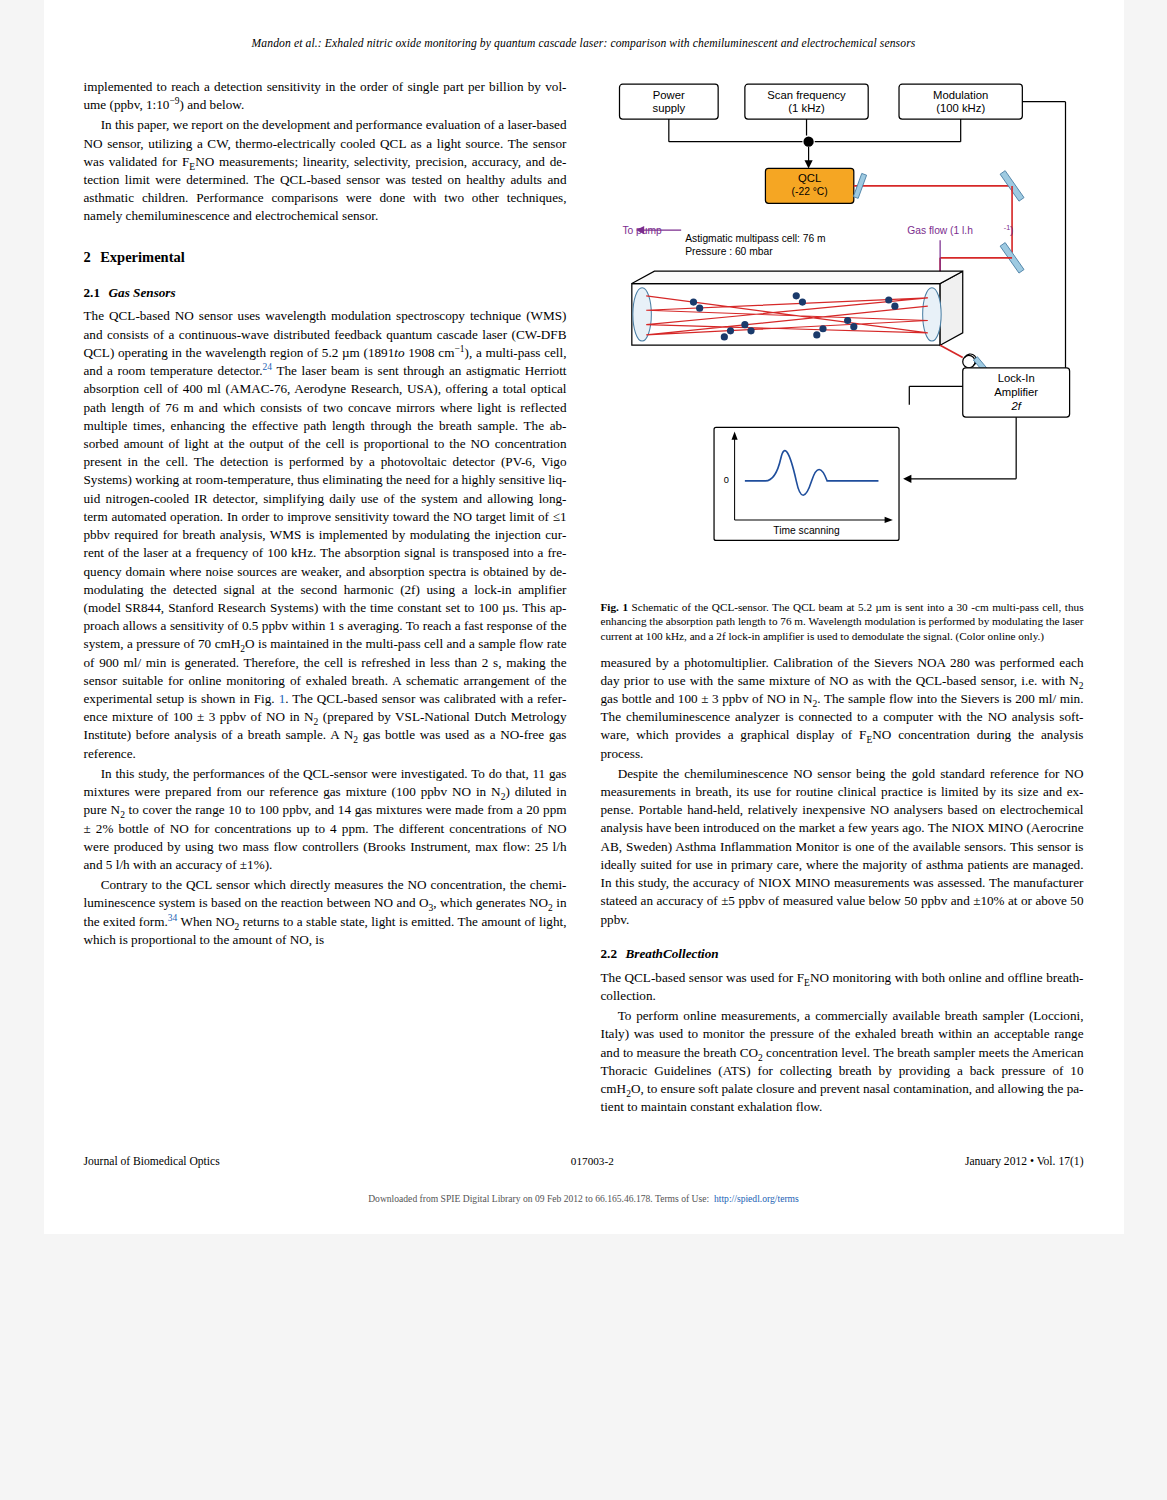Mandon et al.: Exhaled nitric oxide monitoring by quantum cascade laser: comparison with chemiluminescent and electrochemical sensors
implemented to reach a detection sensitivity in the order of single part per billion by volume (ppbv, 1:10−9) and below.
In this paper, we report on the development and performance evaluation of a laser-based NO sensor, utilizing a CW, thermo-electrically cooled QCL as a light source. The sensor was validated for FENO measurements; linearity, selectivity, precision, accuracy, and detection limit were determined. The QCL-based sensor was tested on healthy adults and asthmatic children. Performance comparisons were done with two other techniques, namely chemiluminescence and electrochemical sensor.
2 Experimental
2.1 Gas Sensors
The QCL-based NO sensor uses wavelength modulation spectroscopy technique (WMS) and consists of a continuous-wave distributed feedback quantum cascade laser (CW-DFB QCL) operating in the wavelength region of 5.2 µm (1891to 1908 cm−1), a multi-pass cell, and a room temperature detector.24 The laser beam is sent through an astigmatic Herriott absorption cell of 400 ml (AMAC-76, Aerodyne Research, USA), offering a total optical path length of 76 m and which consists of two concave mirrors where light is reflected multiple times, enhancing the effective path length through the breath sample. The absorbed amount of light at the output of the cell is proportional to the NO concentration present in the cell. The detection is performed by a photovoltaic detector (PV-6, Vigo Systems) working at room-temperature, thus eliminating the need for a highly sensitive liquid nitrogen-cooled IR detector, simplifying daily use of the system and allowing long-term automated operation. In order to improve sensitivity toward the NO target limit of ≤1 pbbv required for breath analysis, WMS is implemented by modulating the injection current of the laser at a frequency of 100 kHz. The absorption signal is transposed into a frequency domain where noise sources are weaker, and absorption spectra is obtained by demodulating the detected signal at the second harmonic (2f) using a lock-in amplifier (model SR844, Stanford Research Systems) with the time constant set to 100 µs. This approach allows a sensitivity of 0.5 ppbv within 1 s averaging. To reach a fast response of the system, a pressure of 70 cmH2O is maintained in the multi-pass cell and a sample flow rate of 900 ml/ min is generated. Therefore, the cell is refreshed in less than 2 s, making the sensor suitable for online monitoring of exhaled breath. A schematic arrangement of the experimental setup is shown in Fig. 1. The QCL-based sensor was calibrated with a reference mixture of 100 ± 3 ppbv of NO in N2 (prepared by VSL-National Dutch Metrology Institute) before analysis of a breath sample. A N2 gas bottle was used as a NO-free gas reference.
In this study, the performances of the QCL-sensor were investigated. To do that, 11 gas mixtures were prepared from our reference gas mixture (100 ppbv NO in N2) diluted in pure N2 to cover the range 10 to 100 ppbv, and 14 gas mixtures were made from a 20 ppm ± 2% bottle of NO for concentrations up to 4 ppm. The different concentrations of NO were produced by using two mass flow controllers (Brooks Instrument, max flow: 25 l/h and 5 l/h with an accuracy of ±1%).
Contrary to the QCL sensor which directly measures the NO concentration, the chemiluminescence system is based on the reaction between NO and O3, which generates NO2 in the exited form.34 When NO2 returns to a stable state, light is emitted. The amount of light, which is proportional to the amount of NO, is
Power supply Scan frequency (1 kHz) Modulation (100 kHz) QCL (-22 °C) Gas flow (1 l.h -1 ) To pump Astigmatic multipass cell: 76 m Pressure : 60 mbar Lock-In Amplifier 2f 0 Time scanning
Fig. 1 Schematic of the QCL-sensor. The QCL beam at 5.2 µm is sent into a 30 -cm multi-pass cell, thus enhancing the absorption path length to 76 m. Wavelength modulation is performed by modulating the laser current at 100 kHz, and a 2f lock-in amplifier is used to demodulate the signal. (Color online only.)
measured by a photomultiplier. Calibration of the Sievers NOA 280 was performed each day prior to use with the same mixture of NO as with the QCL-based sensor, i.e. with N2 gas bottle and 100 ± 3 ppbv of NO in N2. The sample flow into the Sievers is 200 ml/ min. The chemiluminescence analyzer is connected to a computer with the NO analysis software, which provides a graphical display of FENO concentration during the analysis process.
Despite the chemiluminescence NO sensor being the gold standard reference for NO measurements in breath, its use for routine clinical practice is limited by its size and expense. Portable hand-held, relatively inexpensive NO analysers based on electrochemical analysis have been introduced on the market a few years ago. The NIOX MINO (Aerocrine AB, Sweden) Asthma Inflammation Monitor is one of the available sensors. This sensor is ideally suited for use in primary care, where the majority of asthma patients are managed. In this study, the accuracy of NIOX MINO measurements was assessed. The manufacturer stateed an accuracy of ±5 ppbv of measured value below 50 ppbv and ±10% at or above 50 ppbv.
2.2 BreathCollection
The QCL-based sensor was used for FENO monitoring with both online and offline breath-collection.
To perform online measurements, a commercially available breath sampler (Loccioni, Italy) was used to monitor the pressure of the exhaled breath within an acceptable range and to measure the breath CO2 concentration level. The breath sampler meets the American Thoracic Guidelines (ATS) for collecting breath by providing a back pressure of 10 cmH2O, to ensure soft palate closure and prevent nasal contamination, and allowing the patient to maintain constant exhalation flow.
Journal of Biomedical Optics
017003-2
January 2012 • Vol. 17(1)
Downloaded from SPIE Digital Library on 09 Feb 2012 to 66.165.46.178. Terms of Use: http://spiedl.org/terms